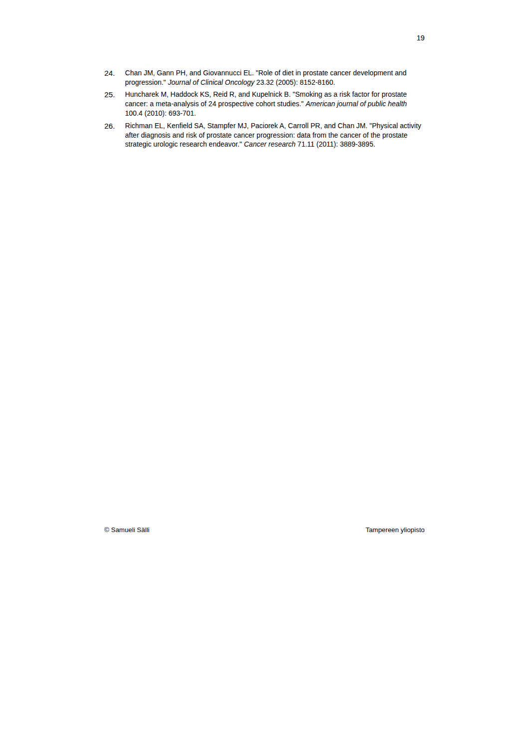19
24. Chan JM, Gann PH, and Giovannucci EL. "Role of diet in prostate cancer development and progression." Journal of Clinical Oncology 23.32 (2005): 8152-8160.
25. Huncharek M, Haddock KS, Reid R, and Kupelnick B. "Smoking as a risk factor for prostate cancer: a meta-analysis of 24 prospective cohort studies." American journal of public health 100.4 (2010): 693-701.
26. Richman EL, Kenfield SA, Stampfer MJ, Paciorek A, Carroll PR, and Chan JM. "Physical activity after diagnosis and risk of prostate cancer progression: data from the cancer of the prostate strategic urologic research endeavor." Cancer research 71.11 (2011): 3889-3895.
© Samueli Sälli Tampereen yliopisto